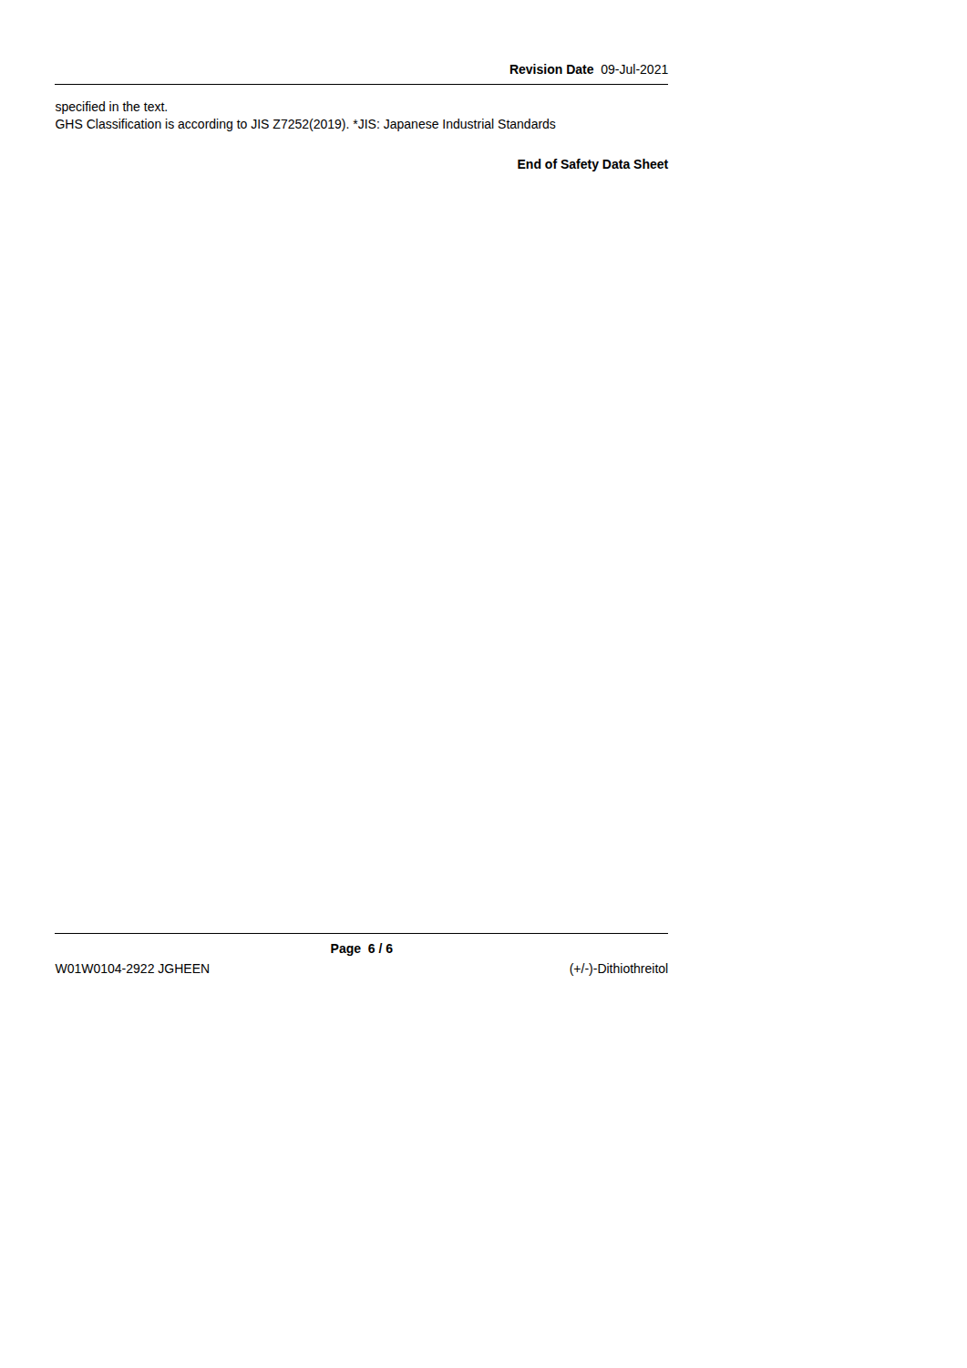Revision Date 09-Jul-2021
specified in the text.
GHS Classification is according to JIS Z7252(2019). *JIS: Japanese Industrial Standards
End of Safety Data Sheet
Page 6 / 6
W01W0104-2922 JGHEEN
(+/-)-Dithiothreitol